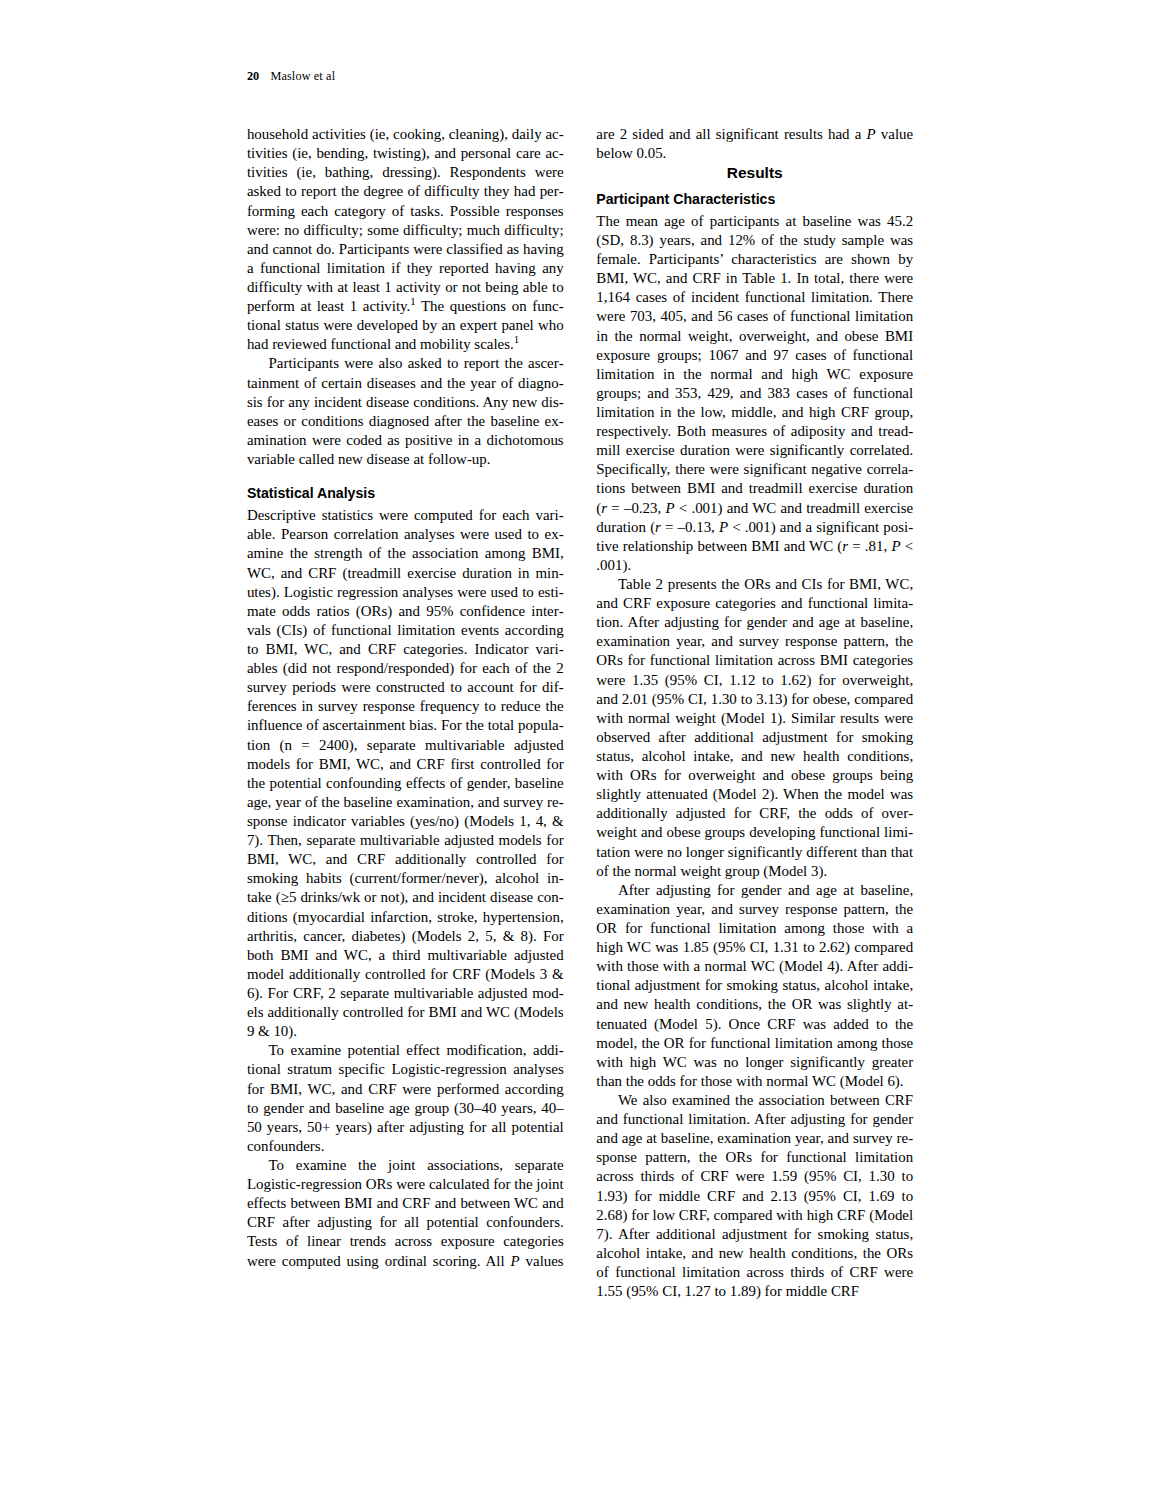20 Maslow et al
household activities (ie, cooking, cleaning), daily activities (ie, bending, twisting), and personal care activities (ie, bathing, dressing). Respondents were asked to report the degree of difficulty they had performing each category of tasks. Possible responses were: no difficulty; some difficulty; much difficulty; and cannot do. Participants were classified as having a functional limitation if they reported having any difficulty with at least 1 activity or not being able to perform at least 1 activity.1 The questions on functional status were developed by an expert panel who had reviewed functional and mobility scales.1
Participants were also asked to report the ascertainment of certain diseases and the year of diagnosis for any incident disease conditions. Any new diseases or conditions diagnosed after the baseline examination were coded as positive in a dichotomous variable called new disease at follow-up.
Statistical Analysis
Descriptive statistics were computed for each variable. Pearson correlation analyses were used to examine the strength of the association among BMI, WC, and CRF (treadmill exercise duration in minutes). Logistic regression analyses were used to estimate odds ratios (ORs) and 95% confidence intervals (CIs) of functional limitation events according to BMI, WC, and CRF categories. Indicator variables (did not respond/responded) for each of the 2 survey periods were constructed to account for differences in survey response frequency to reduce the influence of ascertainment bias. For the total population (n = 2400), separate multivariable adjusted models for BMI, WC, and CRF first controlled for the potential confounding effects of gender, baseline age, year of the baseline examination, and survey response indicator variables (yes/no) (Models 1, 4, & 7). Then, separate multivariable adjusted models for BMI, WC, and CRF additionally controlled for smoking habits (current/former/never), alcohol intake (≥5 drinks/wk or not), and incident disease conditions (myocardial infarction, stroke, hypertension, arthritis, cancer, diabetes) (Models 2, 5, & 8). For both BMI and WC, a third multivariable adjusted model additionally controlled for CRF (Models 3 & 6). For CRF, 2 separate multivariable adjusted models additionally controlled for BMI and WC (Models 9 & 10).
To examine potential effect modification, additional stratum specific Logistic-regression analyses for BMI, WC, and CRF were performed according to gender and baseline age group (30–40 years, 40–50 years, 50+ years) after adjusting for all potential confounders.
To examine the joint associations, separate Logistic-regression ORs were calculated for the joint effects between BMI and CRF and between WC and CRF after adjusting for all potential confounders. Tests of linear trends across exposure categories were computed using ordinal scoring. All P values are 2 sided and all significant results had a P value below 0.05.
Results
Participant Characteristics
The mean age of participants at baseline was 45.2 (SD, 8.3) years, and 12% of the study sample was female. Participants’ characteristics are shown by BMI, WC, and CRF in Table 1. In total, there were 1,164 cases of incident functional limitation. There were 703, 405, and 56 cases of functional limitation in the normal weight, overweight, and obese BMI exposure groups; 1067 and 97 cases of functional limitation in the normal and high WC exposure groups; and 353, 429, and 383 cases of functional limitation in the low, middle, and high CRF group, respectively. Both measures of adiposity and treadmill exercise duration were significantly correlated. Specifically, there were significant negative correlations between BMI and treadmill exercise duration (r = –0.23, P < .001) and WC and treadmill exercise duration (r = –0.13, P < .001) and a significant positive relationship between BMI and WC (r = .81, P < .001).
Table 2 presents the ORs and CIs for BMI, WC, and CRF exposure categories and functional limitation. After adjusting for gender and age at baseline, examination year, and survey response pattern, the ORs for functional limitation across BMI categories were 1.35 (95% CI, 1.12 to 1.62) for overweight, and 2.01 (95% CI, 1.30 to 3.13) for obese, compared with normal weight (Model 1). Similar results were observed after additional adjustment for smoking status, alcohol intake, and new health conditions, with ORs for overweight and obese groups being slightly attenuated (Model 2). When the model was additionally adjusted for CRF, the odds of overweight and obese groups developing functional limitation were no longer significantly different than that of the normal weight group (Model 3).
After adjusting for gender and age at baseline, examination year, and survey response pattern, the OR for functional limitation among those with a high WC was 1.85 (95% CI, 1.31 to 2.62) compared with those with a normal WC (Model 4). After additional adjustment for smoking status, alcohol intake, and new health conditions, the OR was slightly attenuated (Model 5). Once CRF was added to the model, the OR for functional limitation among those with high WC was no longer significantly greater than the odds for those with normal WC (Model 6).
We also examined the association between CRF and functional limitation. After adjusting for gender and age at baseline, examination year, and survey response pattern, the ORs for functional limitation across thirds of CRF were 1.59 (95% CI, 1.30 to 1.93) for middle CRF and 2.13 (95% CI, 1.69 to 2.68) for low CRF, compared with high CRF (Model 7). After additional adjustment for smoking status, alcohol intake, and new health conditions, the ORs of functional limitation across thirds of CRF were 1.55 (95% CI, 1.27 to 1.89) for middle CRF